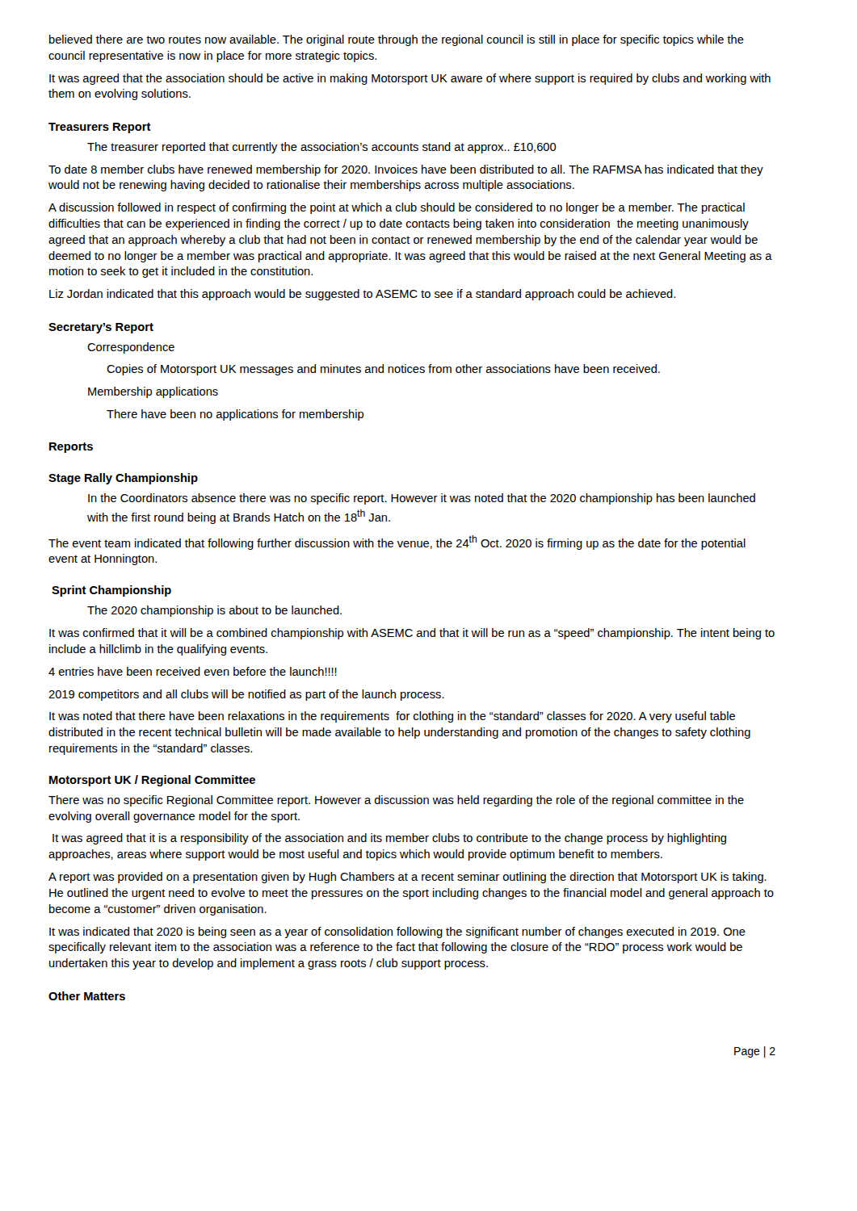believed there are two routes now available. The original route through the regional council is still in place for specific topics while the council representative is now in place for more strategic topics.
It was agreed that the association should be active in making Motorsport UK aware of where support is required by clubs and working with them on evolving solutions.
Treasurers Report
The treasurer reported that currently the association’s accounts stand at approx.. £10,600
To date 8 member clubs have renewed membership for 2020. Invoices have been distributed to all. The RAFMSA has indicated that they would not be renewing having decided to rationalise their memberships across multiple associations.
A discussion followed in respect of confirming the point at which a club should be considered to no longer be a member. The practical difficulties that can be experienced in finding the correct / up to date contacts being taken into consideration the meeting unanimously agreed that an approach whereby a club that had not been in contact or renewed membership by the end of the calendar year would be deemed to no longer be a member was practical and appropriate. It was agreed that this would be raised at the next General Meeting as a motion to seek to get it included in the constitution.
Liz Jordan indicated that this approach would be suggested to ASEMC to see if a standard approach could be achieved.
Secretary’s Report
Correspondence
Copies of Motorsport UK messages and minutes and notices from other associations have been received.
Membership applications
There have been no applications for membership
Reports
Stage Rally Championship
In the Coordinators absence there was no specific report. However it was noted that the 2020 championship has been launched with the first round being at Brands Hatch on the 18th Jan.
The event team indicated that following further discussion with the venue, the 24th Oct. 2020 is firming up as the date for the potential event at Honnington.
Sprint Championship
The 2020 championship is about to be launched.
It was confirmed that it will be a combined championship with ASEMC and that it will be run as a “speed” championship. The intent being to include a hillclimb in the qualifying events.
4 entries have been received even before the launch!!!!
2019 competitors and all clubs will be notified as part of the launch process.
It was noted that there have been relaxations in the requirements for clothing in the “standard” classes for 2020. A very useful table distributed in the recent technical bulletin will be made available to help understanding and promotion of the changes to safety clothing requirements in the “standard” classes.
Motorsport UK / Regional Committee
There was no specific Regional Committee report. However a discussion was held regarding the role of the regional committee in the evolving overall governance model for the sport.
It was agreed that it is a responsibility of the association and its member clubs to contribute to the change process by highlighting approaches, areas where support would be most useful and topics which would provide optimum benefit to members.
A report was provided on a presentation given by Hugh Chambers at a recent seminar outlining the direction that Motorsport UK is taking. He outlined the urgent need to evolve to meet the pressures on the sport including changes to the financial model and general approach to become a “customer” driven organisation.
It was indicated that 2020 is being seen as a year of consolidation following the significant number of changes executed in 2019. One specifically relevant item to the association was a reference to the fact that following the closure of the “RDO” process work would be undertaken this year to develop and implement a grass roots / club support process.
Other Matters
Page | 2